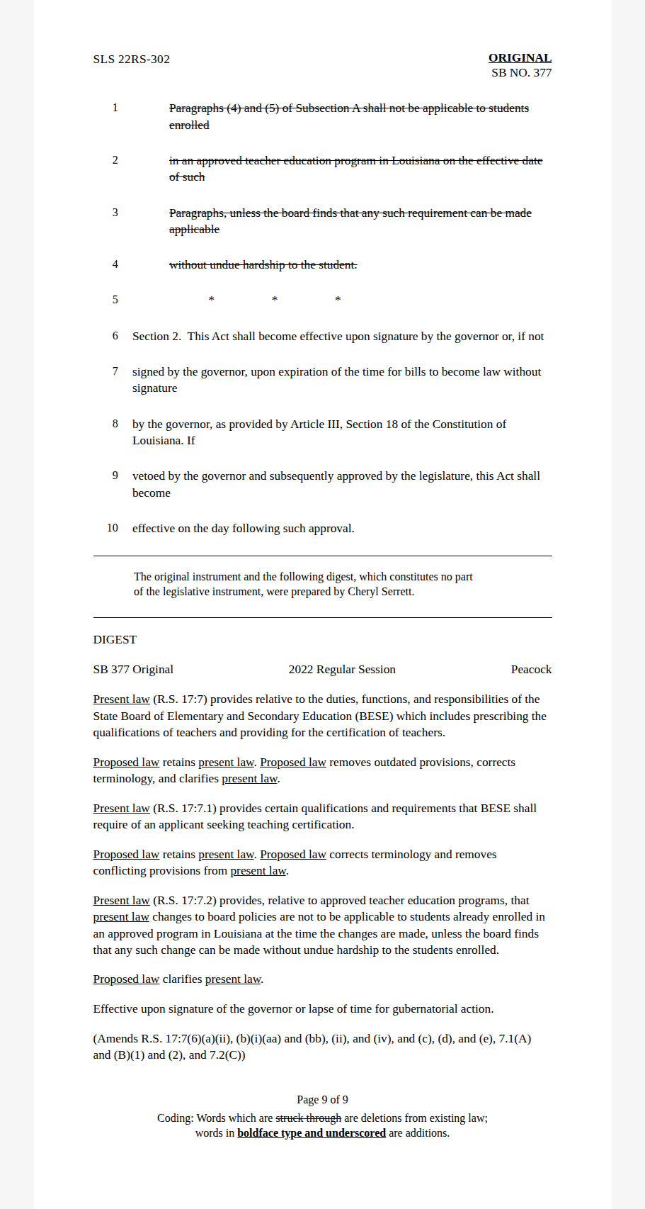SLS 22RS-302
ORIGINAL SB NO. 377
Paragraphs (4) and (5) of Subsection A shall not be applicable to students enrolled
in an approved teacher education program in Louisiana on the effective date of such
Paragraphs, unless the board finds that any such requirement can be made applicable
without undue hardship to the student.
* * *
Section 2. This Act shall become effective upon signature by the governor or, if not
signed by the governor, upon expiration of the time for bills to become law without signature
by the governor, as provided by Article III, Section 18 of the Constitution of Louisiana. If
vetoed by the governor and subsequently approved by the legislature, this Act shall become
effective on the day following such approval.
The original instrument and the following digest, which constitutes no part
of the legislative instrument, were prepared by Cheryl Serrett.
DIGEST
SB 377 Original
2022 Regular Session
Peacock
Present law (R.S. 17:7) provides relative to the duties, functions, and responsibilities of the State Board of Elementary and Secondary Education (BESE) which includes prescribing the qualifications of teachers and providing for the certification of teachers.
Proposed law retains present law. Proposed law removes outdated provisions, corrects terminology, and clarifies present law.
Present law (R.S. 17:7.1) provides certain qualifications and requirements that BESE shall require of an applicant seeking teaching certification.
Proposed law retains present law. Proposed law corrects terminology and removes conflicting provisions from present law.
Present law (R.S. 17:7.2) provides, relative to approved teacher education programs, that present law changes to board policies are not to be applicable to students already enrolled in an approved program in Louisiana at the time the changes are made, unless the board finds that any such change can be made without undue hardship to the students enrolled.
Proposed law clarifies present law.
Effective upon signature of the governor or lapse of time for gubernatorial action.
(Amends R.S. 17:7(6)(a)(ii), (b)(i)(aa) and (bb), (ii), and (iv), and (c), (d), and (e), 7.1(A) and (B)(1) and (2), and 7.2(C))
Page 9 of 9
Coding: Words which are struck through are deletions from existing law;
words in boldface type and underscored are additions.